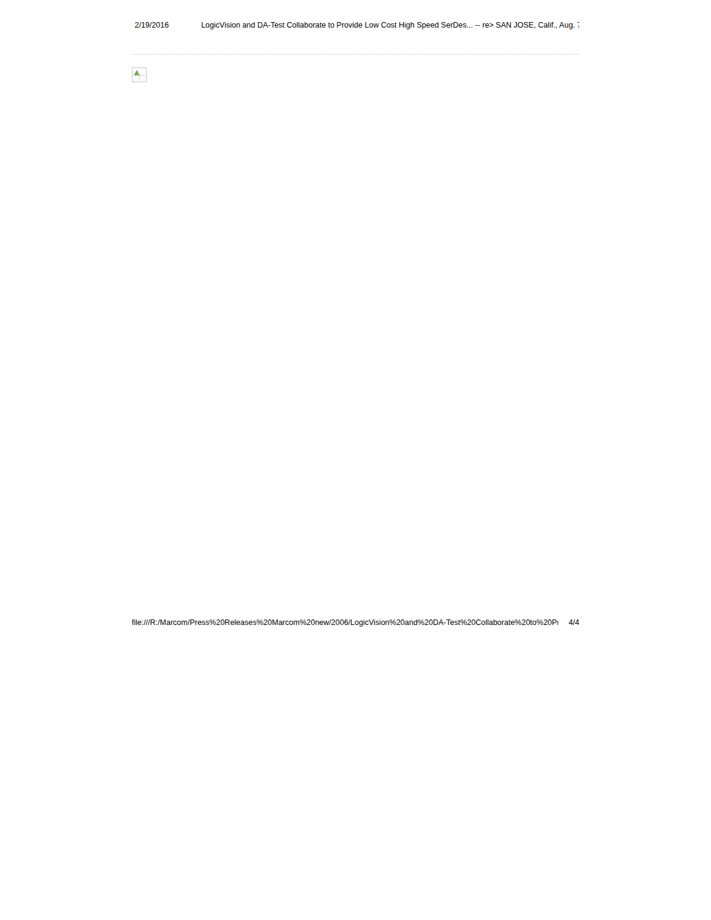2/19/2016 LogicVision and DA-Test Collaborate to Provide Low Cost High Speed SerDes... -- re> SAN JOSE, Calif., Aug. 7 /PRNewswire-FirstCall/ --
file:///R:/Marcom/Press%20Releases%20Marcom%20new/2006/LogicVision%20and%20DA-Test%20Collaborate%20to%20Provide%20Low%20Cost%20High… 4/4